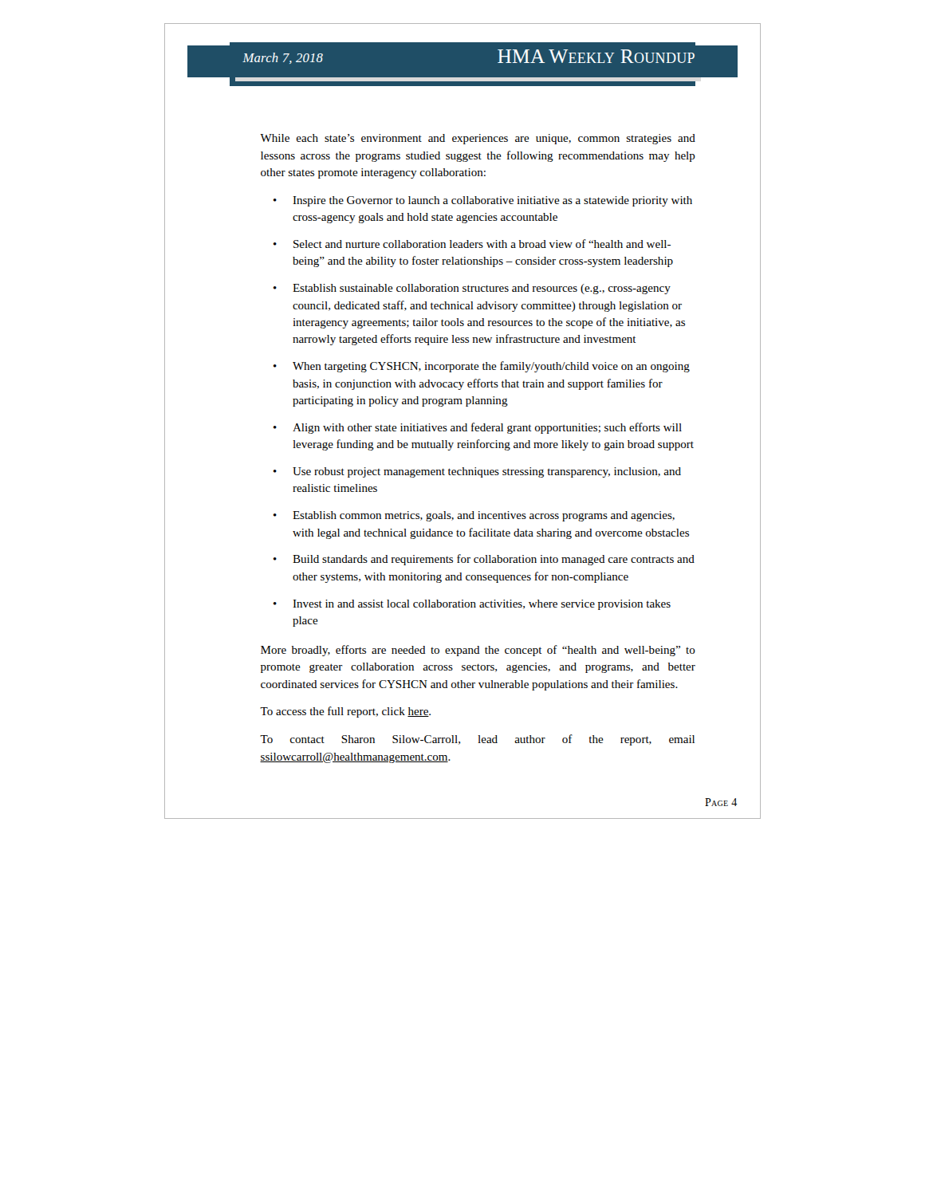March 7, 2018
HMA Weekly Roundup
While each state’s environment and experiences are unique, common strategies and lessons across the programs studied suggest the following recommendations may help other states promote interagency collaboration:
Inspire the Governor to launch a collaborative initiative as a statewide priority with cross-agency goals and hold state agencies accountable
Select and nurture collaboration leaders with a broad view of “health and well-being” and the ability to foster relationships – consider cross-system leadership
Establish sustainable collaboration structures and resources (e.g., cross-agency council, dedicated staff, and technical advisory committee) through legislation or interagency agreements; tailor tools and resources to the scope of the initiative, as narrowly targeted efforts require less new infrastructure and investment
When targeting CYSHCN, incorporate the family/youth/child voice on an ongoing basis, in conjunction with advocacy efforts that train and support families for participating in policy and program planning
Align with other state initiatives and federal grant opportunities; such efforts will leverage funding and be mutually reinforcing and more likely to gain broad support
Use robust project management techniques stressing transparency, inclusion, and realistic timelines
Establish common metrics, goals, and incentives across programs and agencies, with legal and technical guidance to facilitate data sharing and overcome obstacles
Build standards and requirements for collaboration into managed care contracts and other systems, with monitoring and consequences for non-compliance
Invest in and assist local collaboration activities, where service provision takes place
More broadly, efforts are needed to expand the concept of “health and well-being” to promote greater collaboration across sectors, agencies, and programs, and better coordinated services for CYSHCN and other vulnerable populations and their families.
To access the full report, click here.
To contact Sharon Silow-Carroll, lead author of the report, email ssilowcarroll@healthmanagement.com.
Page 4